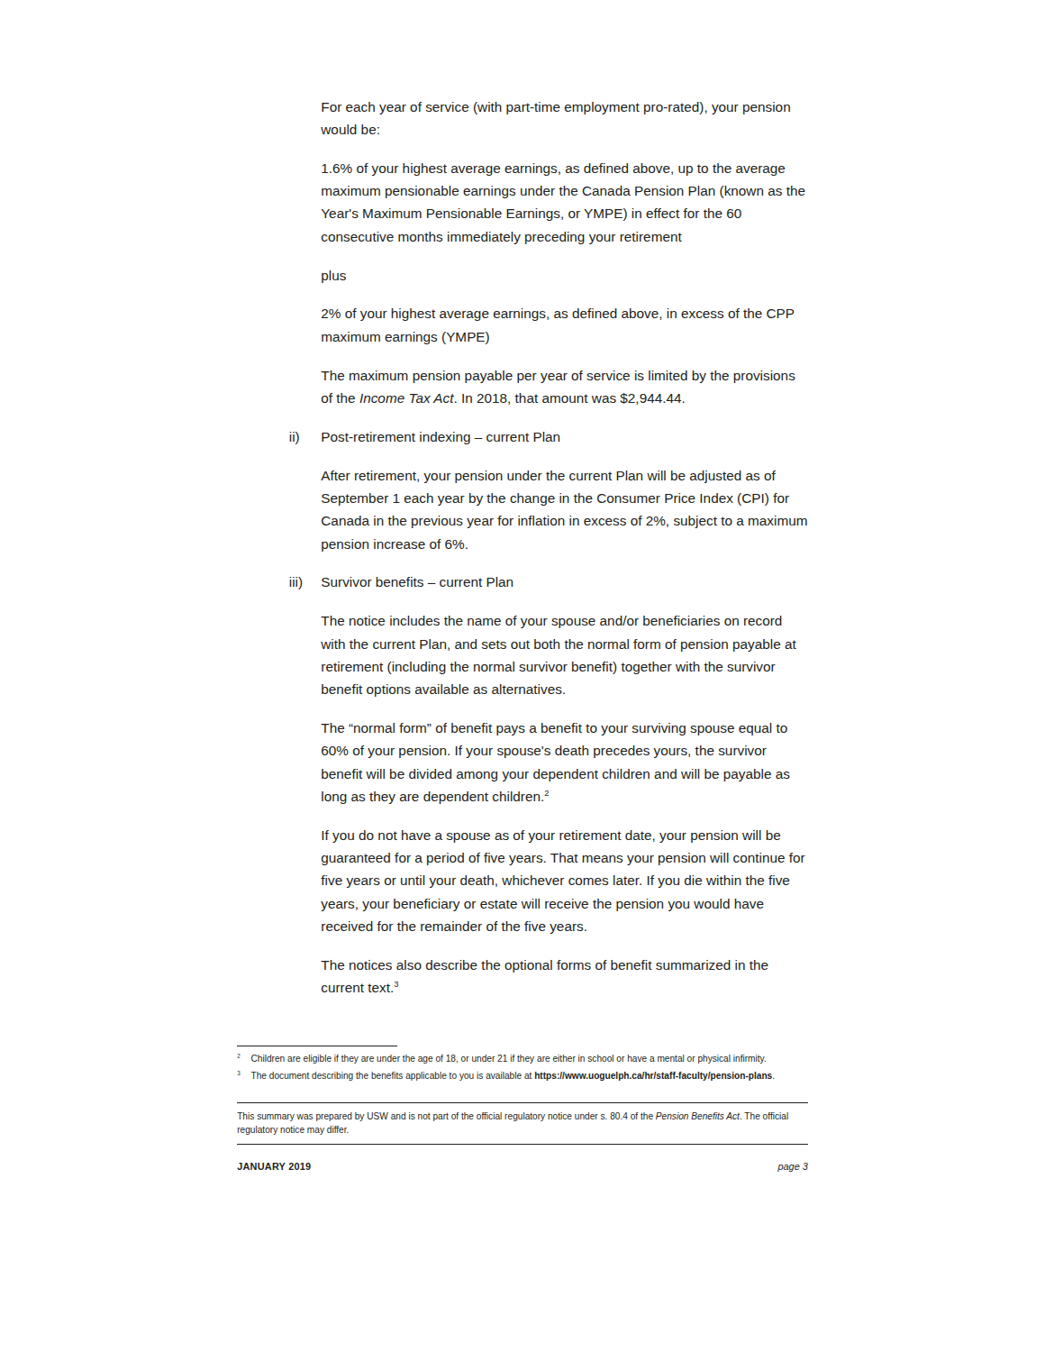For each year of service (with part-time employment pro-rated), your pension would be:
1.6% of your highest average earnings, as defined above, up to the average maximum pensionable earnings under the Canada Pension Plan (known as the Year's Maximum Pensionable Earnings, or YMPE) in effect for the 60 consecutive months immediately preceding your retirement
plus
2% of your highest average earnings, as defined above, in excess of the CPP maximum earnings (YMPE)
The maximum pension payable per year of service is limited by the provisions of the Income Tax Act. In 2018, that amount was $2,944.44.
ii)
Post-retirement indexing – current Plan
After retirement, your pension under the current Plan will be adjusted as of September 1 each year by the change in the Consumer Price Index (CPI) for Canada in the previous year for inflation in excess of 2%, subject to a maximum pension increase of 6%.
iii)
Survivor benefits – current Plan
The notice includes the name of your spouse and/or beneficiaries on record with the current Plan, and sets out both the normal form of pension payable at retirement (including the normal survivor benefit) together with the survivor benefit options available as alternatives.
The “normal form” of benefit pays a benefit to your surviving spouse equal to 60% of your pension. If your spouse's death precedes yours, the survivor benefit will be divided among your dependent children and will be payable as long as they are dependent children.2
If you do not have a spouse as of your retirement date, your pension will be guaranteed for a period of five years. That means your pension will continue for five years or until your death, whichever comes later. If you die within the five years, your beneficiary or estate will receive the pension you would have received for the remainder of the five years.
The notices also describe the optional forms of benefit summarized in the current text.3
2 Children are eligible if they are under the age of 18, or under 21 if they are either in school or have a mental or physical infirmity.
3 The document describing the benefits applicable to you is available at https://www.uoguelph.ca/hr/staff-faculty/pension-plans.
This summary was prepared by USW and is not part of the official regulatory notice under s. 80.4 of the Pension Benefits Act. The official regulatory notice may differ.
JANUARY 2019 page 3